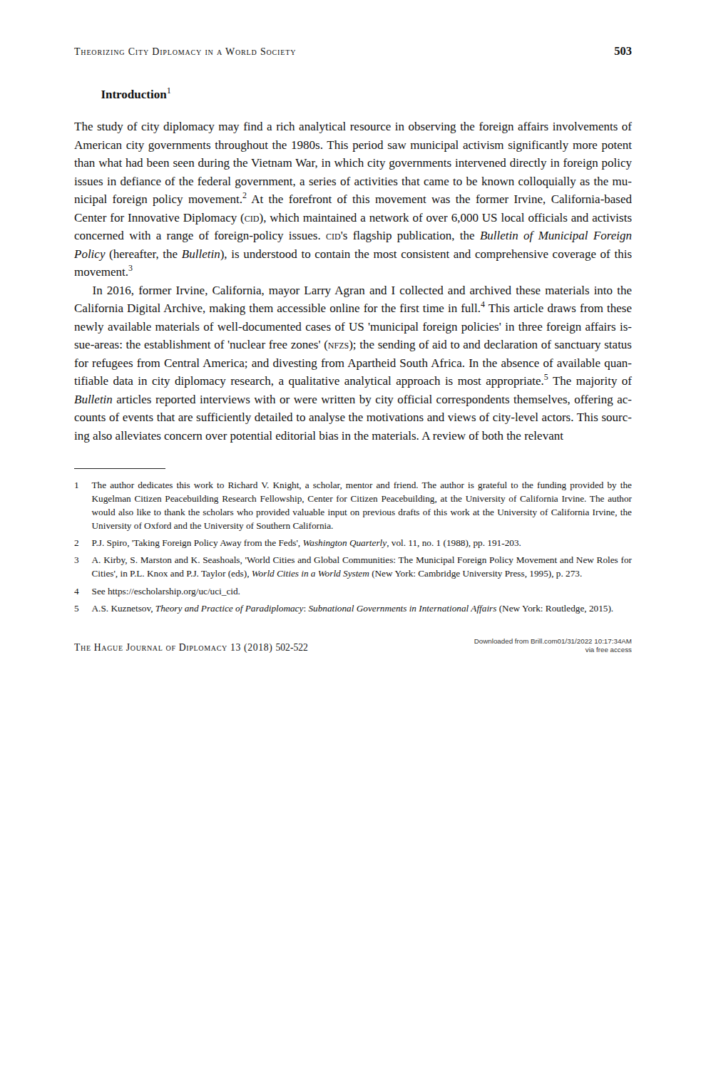Theorizing City Diplomacy in a World Society 503
Introduction1
The study of city diplomacy may find a rich analytical resource in observing the foreign affairs involvements of American city governments throughout the 1980s. This period saw municipal activism significantly more potent than what had been seen during the Vietnam War, in which city governments intervened directly in foreign policy issues in defiance of the federal government, a series of activities that came to be known colloquially as the municipal foreign policy movement.2 At the forefront of this movement was the former Irvine, California-based Center for Innovative Diplomacy (cid), which maintained a network of over 6,000 US local officials and activists concerned with a range of foreign-policy issues. cid's flagship publication, the Bulletin of Municipal Foreign Policy (hereafter, the Bulletin), is understood to contain the most consistent and comprehensive coverage of this movement.3
In 2016, former Irvine, California, mayor Larry Agran and I collected and archived these materials into the California Digital Archive, making them accessible online for the first time in full.4 This article draws from these newly available materials of well-documented cases of US 'municipal foreign policies' in three foreign affairs issue-areas: the establishment of 'nuclear free zones' (nfzs); the sending of aid to and declaration of sanctuary status for refugees from Central America; and divesting from Apartheid South Africa. In the absence of available quantifiable data in city diplomacy research, a qualitative analytical approach is most appropriate.5 The majority of Bulletin articles reported interviews with or were written by city official correspondents themselves, offering accounts of events that are sufficiently detailed to analyse the motivations and views of city-level actors. This sourcing also alleviates concern over potential editorial bias in the materials. A review of both the relevant
1 The author dedicates this work to Richard V. Knight, a scholar, mentor and friend. The author is grateful to the funding provided by the Kugelman Citizen Peacebuilding Research Fellowship, Center for Citizen Peacebuilding, at the University of California Irvine. The author would also like to thank the scholars who provided valuable input on previous drafts of this work at the University of California Irvine, the University of Oxford and the University of Southern California.
2 P.J. Spiro, 'Taking Foreign Policy Away from the Feds', Washington Quarterly, vol. 11, no. 1 (1988), pp. 191-203.
3 A. Kirby, S. Marston and K. Seashoals, 'World Cities and Global Communities: The Municipal Foreign Policy Movement and New Roles for Cities', in P.L. Knox and P.J. Taylor (eds), World Cities in a World System (New York: Cambridge University Press, 1995), p. 273.
4 See https://escholarship.org/uc/uci_cid.
5 A.S. Kuznetsov, Theory and Practice of Paradiplomacy: Subnational Governments in International Affairs (New York: Routledge, 2015).
The Hague Journal of Diplomacy 13 (2018) 502-522 Downloaded from Brill.com01/31/2022 10:17:34AM
via free access